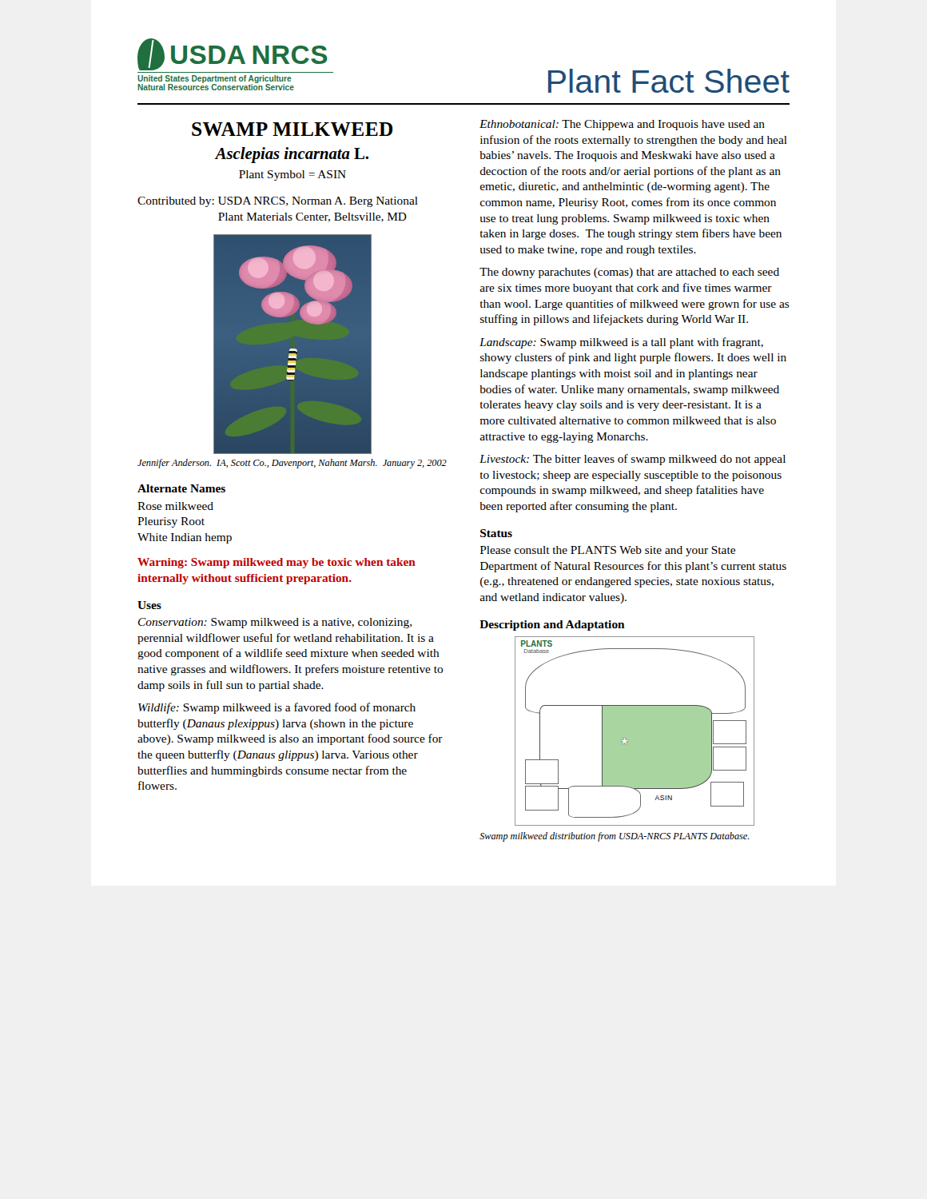USDA NRCS
United States Department of Agriculture
Natural Resources Conservation Service
Plant Fact Sheet
SWAMP MILKWEED
Asclepias incarnata L.
Plant Symbol = ASIN
Contributed by: USDA NRCS, Norman A. Berg National Plant Materials Center, Beltsville, MD
Jennifer Anderson. IA, Scott Co., Davenport, Nahant Marsh. January 2, 2002
Alternate Names
Rose milkweed
Pleurisy Root
White Indian hemp
Warning: Swamp milkweed may be toxic when taken internally without sufficient preparation.
Uses
Conservation: Swamp milkweed is a native, colonizing, perennial wildflower useful for wetland rehabilitation. It is a good component of a wildlife seed mixture when seeded with native grasses and wildflowers. It prefers moisture retentive to damp soils in full sun to partial shade.
Wildlife: Swamp milkweed is a favored food of monarch butterfly (Danaus plexippus) larva (shown in the picture above). Swamp milkweed is also an important food source for the queen butterfly (Danaus glippus) larva. Various other butterflies and hummingbirds consume nectar from the flowers.
Ethnobotanical: The Chippewa and Iroquois have used an infusion of the roots externally to strengthen the body and heal babies’ navels. The Iroquois and Meskwaki have also used a decoction of the roots and/or aerial portions of the plant as an emetic, diuretic, and anthelmintic (de-worming agent). The common name, Pleurisy Root, comes from its once common use to treat lung problems. Swamp milkweed is toxic when taken in large doses. The tough stringy stem fibers have been used to make twine, rope and rough textiles.
The downy parachutes (comas) that are attached to each seed are six times more buoyant that cork and five times warmer than wool. Large quantities of milkweed were grown for use as stuffing in pillows and lifejackets during World War II.
Landscape: Swamp milkweed is a tall plant with fragrant, showy clusters of pink and light purple flowers. It does well in landscape plantings with moist soil and in plantings near bodies of water. Unlike many ornamentals, swamp milkweed tolerates heavy clay soils and is very deer-resistant. It is a more cultivated alternative to common milkweed that is also attractive to egg-laying Monarchs.
Livestock: The bitter leaves of swamp milkweed do not appeal to livestock; sheep are especially susceptible to the poisonous compounds in swamp milkweed, and sheep fatalities have been reported after consuming the plant.
Status
Please consult the PLANTS Web site and your State Department of Natural Resources for this plant’s current status (e.g., threatened or endangered species, state noxious status, and wetland indicator values).
Description and Adaptation
PLANTSDatabase
★
ASIN
Swamp milkweed distribution from USDA-NRCS PLANTS Database.